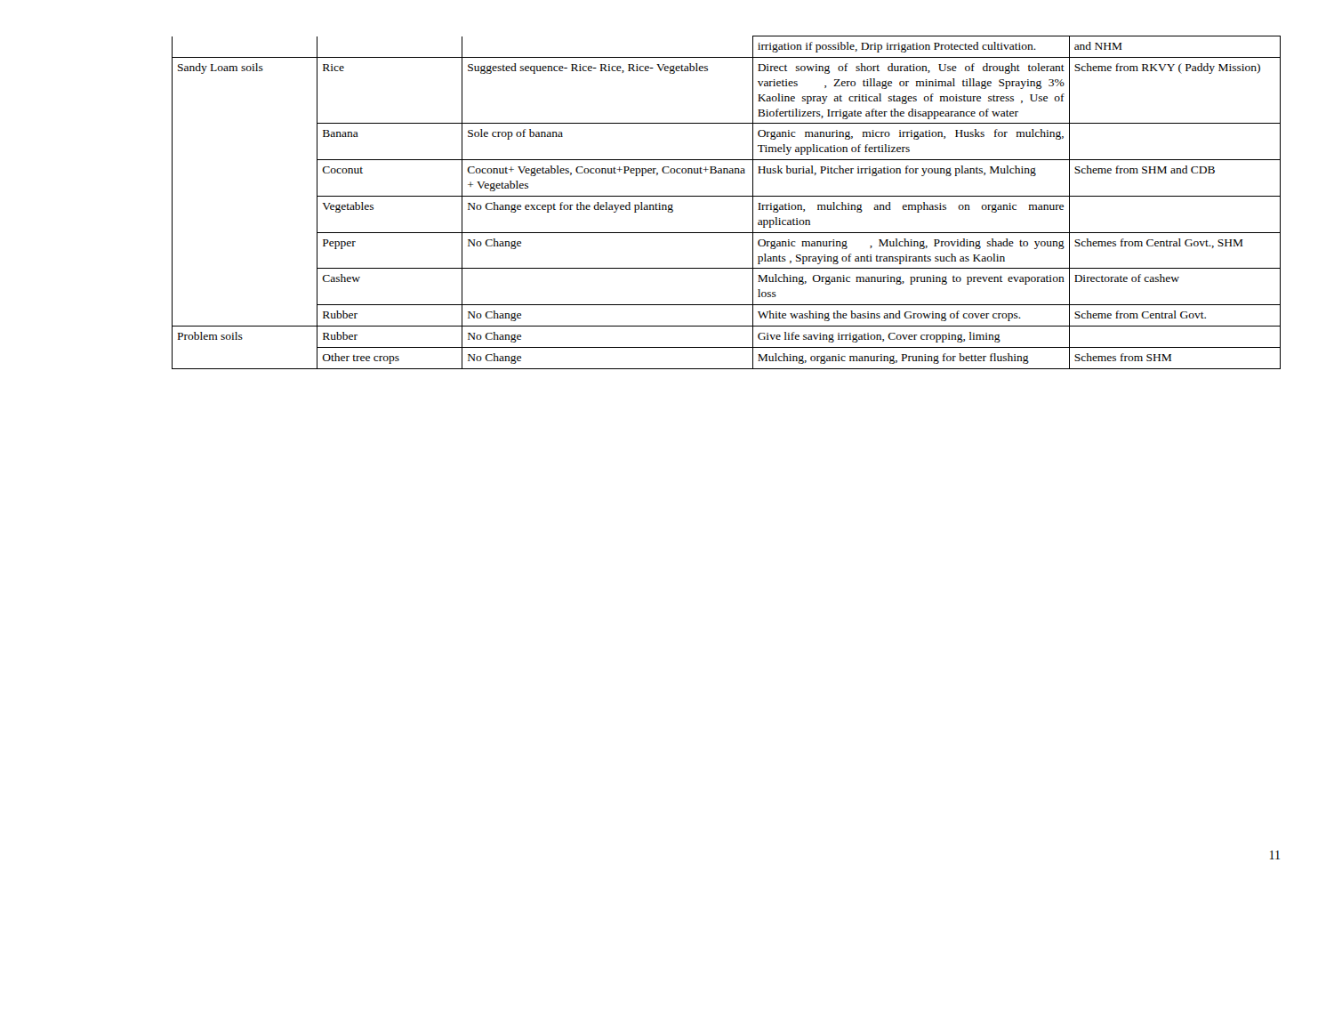| | | | | irrigation if possible, Drip irrigation Protected cultivation. | and NHM |
| Sandy Loam soils | Rice | Suggested sequence- Rice- Rice, Rice- Vegetables | Direct sowing of short duration, Use of drought tolerant varieties , Zero tillage or minimal tillage Spraying 3% Kaoline spray at critical stages of moisture stress , Use of Biofertilizers, Irrigate after the disappearance of water | Scheme from RKVY ( Paddy Mission) |
| Banana | Sole crop of banana | Organic manuring, micro irrigation, Husks for mulching, Timely application of fertilizers | |
| Coconut | Coconut+ Vegetables, Coconut+Pepper, Coconut+Banana + Vegetables | Husk burial, Pitcher irrigation for young plants, Mulching | Scheme from SHM and CDB |
| Vegetables | No Change except for the delayed planting | Irrigation, mulching and emphasis on organic manure application | |
| Pepper | No Change | Organic manuring , Mulching, Providing shade to young plants , Spraying of anti transpirants such as Kaolin | Schemes from Central Govt., SHM |
| Cashew | | Mulching, Organic manuring, pruning to prevent evaporation loss | Directorate of cashew |
| Rubber | No Change | White washing the basins and Growing of cover crops. | Scheme from Central Govt. |
| Problem soils | Rubber | No Change | Give life saving irrigation, Cover cropping, liming | |
| | Other tree crops | No Change | Mulching, organic manuring, Pruning for better flushing | Schemes from SHM |
11